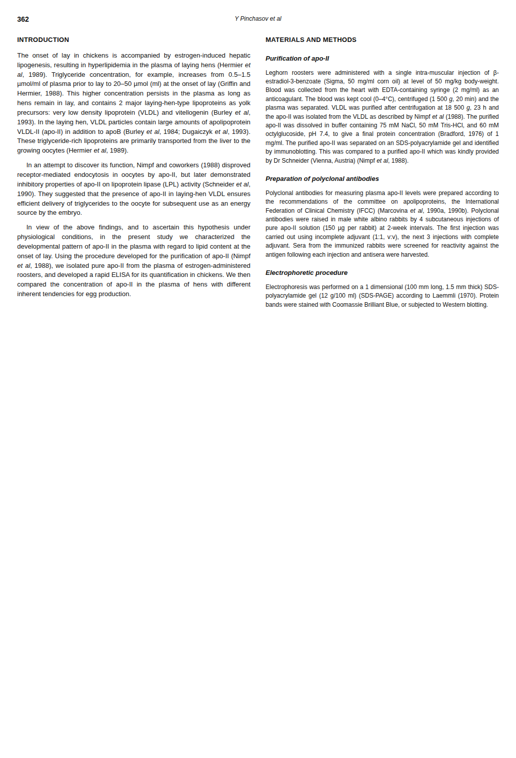362 Y Pinchasov et al
INTRODUCTION
The onset of lay in chickens is accompanied by estrogen-induced hepatic lipogenesis, resulting in hyperlipidemia in the plasma of laying hens (Hermier et al, 1989). Triglyceride concentration, for example, increases from 0.5–1.5 µmol/ml of plasma prior to lay to 20–50 µmol (ml) at the onset of lay (Griffin and Hermier, 1988). This higher concentration persists in the plasma as long as hens remain in lay, and contains 2 major laying-hen-type lipoproteins as yolk precursors: very low density lipoprotein (VLDL) and vitellogenin (Burley et al, 1993). In the laying hen, VLDL particles contain large amounts of apolipoprotein VLDL-II (apo-II) in addition to apoB (Burley et al, 1984; Dugaiczyk et al, 1993). These triglyceride-rich lipoproteins are primarily transported from the liver to the growing oocytes (Hermier et al, 1989).
In an attempt to discover its function, Nimpf and coworkers (1988) disproved receptor-mediated endocytosis in oocytes by apo-II, but later demonstrated inhibitory properties of apo-II on lipoprotein lipase (LPL) activity (Schneider et al, 1990). They suggested that the presence of apo-II in laying-hen VLDL ensures efficient delivery of triglycerides to the oocyte for subsequent use as an energy source by the embryo.
In view of the above findings, and to ascertain this hypothesis under physiological conditions, in the present study we characterized the developmental pattern of apo-II in the plasma with regard to lipid content at the onset of lay. Using the procedure developed for the purification of apo-II (Nimpf et al, 1988), we isolated pure apo-II from the plasma of estrogen-administered roosters, and developed a rapid ELISA for its quantification in chickens. We then compared the concentration of apo-II in the plasma of hens with different inherent tendencies for egg production.
MATERIALS AND METHODS
Purification of apo-II
Leghorn roosters were administered with a single intra-muscular injection of β-estradiol-3-benzoate (Sigma, 50 mg/ml corn oil) at level of 50 mg/kg body-weight. Blood was collected from the heart with EDTA-containing syringe (2 mg/ml) as an anticoagulant. The blood was kept cool (0–4°C), centrifuged (1 500 g, 20 min) and the plasma was separated. VLDL was purified after centrifugation at 18 500 g, 23 h and the apo-II was isolated from the VLDL as described by Nimpf et al (1988). The purified apo-II was dissolved in buffer containing 75 mM NaCl, 50 mM Tris-HCl, and 60 mM octylglucoside, pH 7.4, to give a final protein concentration (Bradford, 1976) of 1 mg/ml. The purified apo-II was separated on an SDS-polyacrylamide gel and identified by immunoblotting. This was compared to a purified apo-II which was kindly provided by Dr Schneider (Vienna, Austria) (Nimpf et al, 1988).
Preparation of polyclonal antibodies
Polyclonal antibodies for measuring plasma apo-II levels were prepared according to the recommendations of the committee on apolipoproteins, the International Federation of Clinical Chemistry (IFCC) (Marcovina et al, 1990a, 1990b). Polyclonal antibodies were raised in male white albino rabbits by 4 subcutaneous injections of pure apo-II solution (150 µg per rabbit) at 2-week intervals. The first injection was carried out using incomplete adjuvant (1:1, v:v), the next 3 injections with complete adjuvant. Sera from the immunized rabbits were screened for reactivity against the antigen following each injection and antisera were harvested.
Electrophoretic procedure
Electrophoresis was performed on a 1 dimensional (100 mm long, 1.5 mm thick) SDS-polyacrylamide gel (12 g/100 ml) (SDS-PAGE) according to Laemmli (1970). Protein bands were stained with Coomassie Brilliant Blue, or subjected to Western blotting.